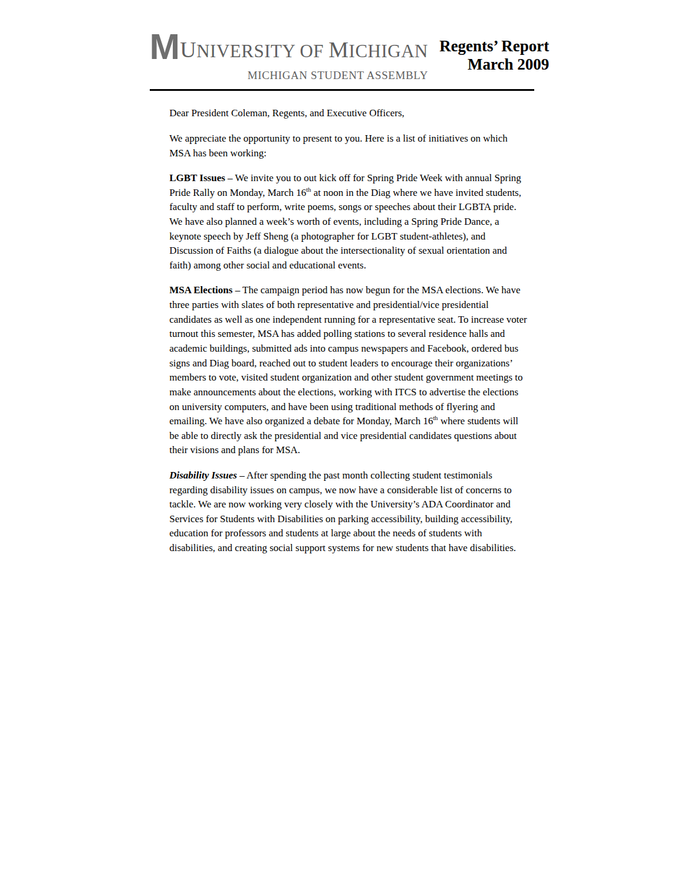M
UNIVERSITY OF MICHIGAN
MICHIGAN STUDENT ASSEMBLY
Regents’ Report
March 2009
Dear President Coleman, Regents, and Executive Officers,
We appreciate the opportunity to present to you. Here is a list of initiatives on which MSA has been working:
LGBT Issues – We invite you to out kick off for Spring Pride Week with annual Spring Pride Rally on Monday, March 16th at noon in the Diag where we have invited students, faculty and staff to perform, write poems, songs or speeches about their LGBTA pride. We have also planned a week’s worth of events, including a Spring Pride Dance, a keynote speech by Jeff Sheng (a photographer for LGBT student-athletes), and Discussion of Faiths (a dialogue about the intersectionality of sexual orientation and faith) among other social and educational events.
MSA Elections – The campaign period has now begun for the MSA elections. We have three parties with slates of both representative and presidential/vice presidential candidates as well as one independent running for a representative seat. To increase voter turnout this semester, MSA has added polling stations to several residence halls and academic buildings, submitted ads into campus newspapers and Facebook, ordered bus signs and Diag board, reached out to student leaders to encourage their organizations’ members to vote, visited student organization and other student government meetings to make announcements about the elections, working with ITCS to advertise the elections on university computers, and have been using traditional methods of flyering and emailing. We have also organized a debate for Monday, March 16th where students will be able to directly ask the presidential and vice presidential candidates questions about their visions and plans for MSA.
Disability Issues – After spending the past month collecting student testimonials regarding disability issues on campus, we now have a considerable list of concerns to tackle. We are now working very closely with the University’s ADA Coordinator and Services for Students with Disabilities on parking accessibility, building accessibility, education for professors and students at large about the needs of students with disabilities, and creating social support systems for new students that have disabilities.